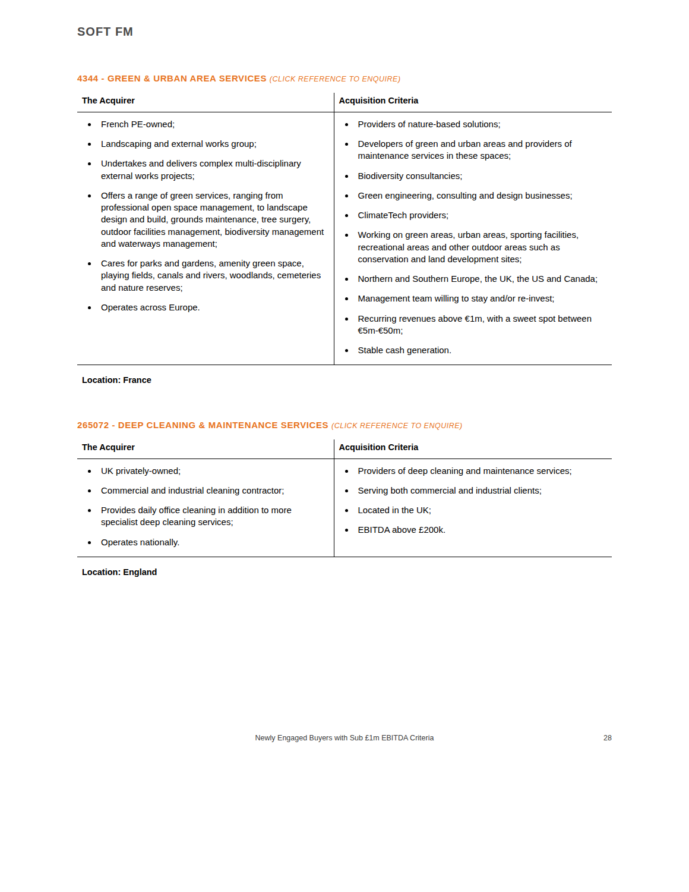SOFT FM
4344 - GREEN & URBAN AREA SERVICES (CLICK REFERENCE TO ENQUIRE)
| The Acquirer | Acquisition Criteria |
| --- | --- |
| French PE-owned; Landscaping and external works group; Undertakes and delivers complex multi-disciplinary external works projects; Offers a range of green services, ranging from professional open space management, to landscape design and build, grounds maintenance, tree surgery, outdoor facilities management, biodiversity management and waterways management; Cares for parks and gardens, amenity green space, playing fields, canals and rivers, woodlands, cemeteries and nature reserves; Operates across Europe. | Providers of nature-based solutions; Developers of green and urban areas and providers of maintenance services in these spaces; Biodiversity consultancies; Green engineering, consulting and design businesses; ClimateTech providers; Working on green areas, urban areas, sporting facilities, recreational areas and other outdoor areas such as conservation and land development sites; Northern and Southern Europe, the UK, the US and Canada; Management team willing to stay and/or re-invest; Recurring revenues above €1m, with a sweet spot between €5m-€50m; Stable cash generation. |
Location: France
265072 - DEEP CLEANING & MAINTENANCE SERVICES (CLICK REFERENCE TO ENQUIRE)
| The Acquirer | Acquisition Criteria |
| --- | --- |
| UK privately-owned; Commercial and industrial cleaning contractor; Provides daily office cleaning in addition to more specialist deep cleaning services; Operates nationally. | Providers of deep cleaning and maintenance services; Serving both commercial and industrial clients; Located in the UK; EBITDA above £200k. |
Location: England
Newly Engaged Buyers with Sub £1m EBITDA Criteria
28